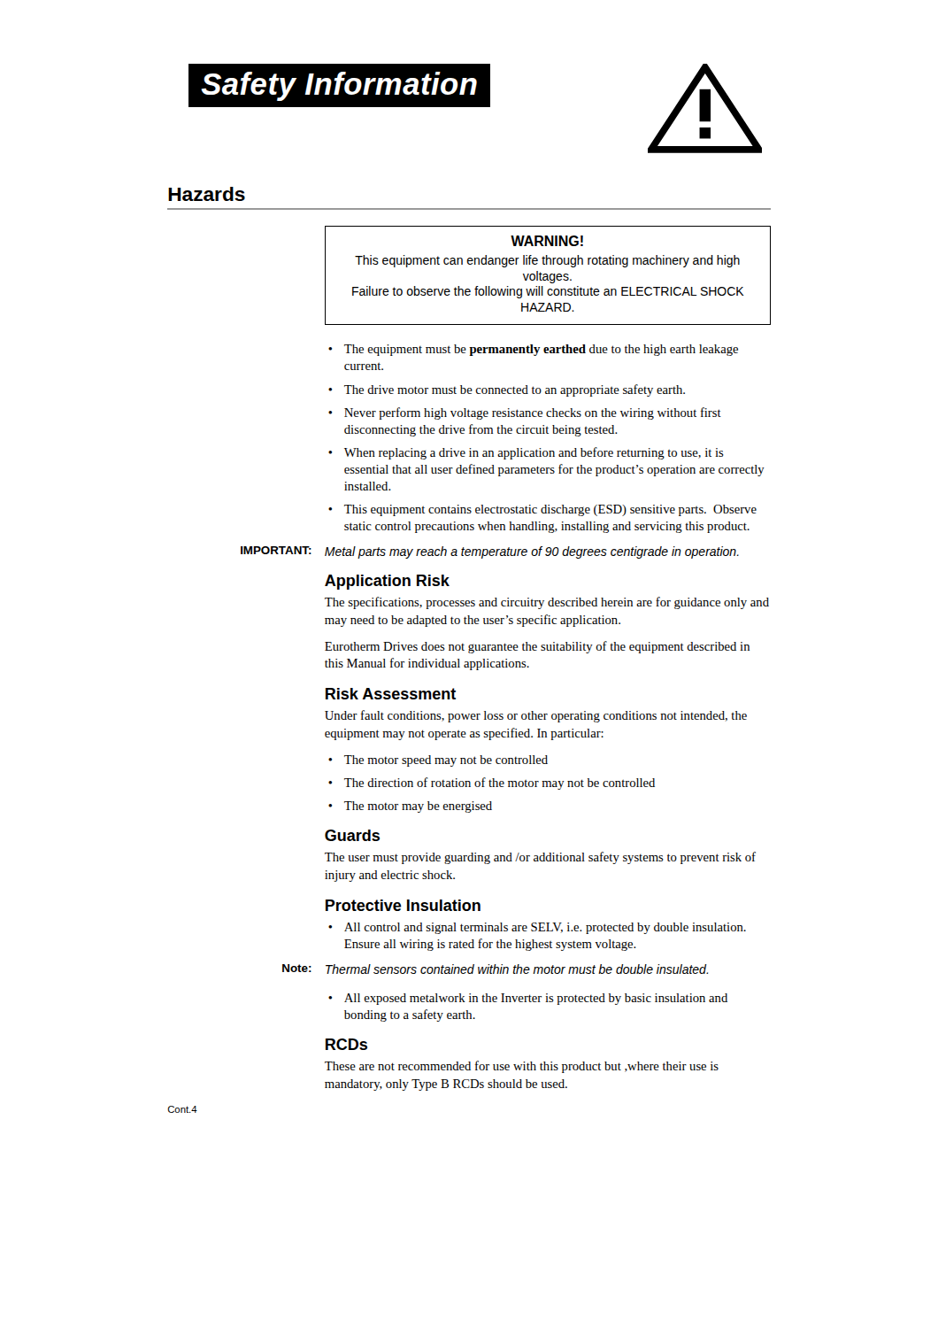Safety Information
Hazards
WARNING!
This equipment can endanger life through rotating machinery and high voltages.
Failure to observe the following will constitute an ELECTRICAL SHOCK HAZARD.
The equipment must be permanently earthed due to the high earth leakage current.
The drive motor must be connected to an appropriate safety earth.
Never perform high voltage resistance checks on the wiring without first disconnecting the drive from the circuit being tested.
When replacing a drive in an application and before returning to use, it is essential that all user defined parameters for the product’s operation are correctly installed.
This equipment contains electrostatic discharge (ESD) sensitive parts. Observe static control precautions when handling, installing and servicing this product.
IMPORTANT: Metal parts may reach a temperature of 90 degrees centigrade in operation.
Application Risk
The specifications, processes and circuitry described herein are for guidance only and may need to be adapted to the user’s specific application.
Eurotherm Drives does not guarantee the suitability of the equipment described in this Manual for individual applications.
Risk Assessment
Under fault conditions, power loss or other operating conditions not intended, the equipment may not operate as specified. In particular:
The motor speed may not be controlled
The direction of rotation of the motor may not be controlled
The motor may be energised
Guards
The user must provide guarding and /or additional safety systems to prevent risk of injury and electric shock.
Protective Insulation
All control and signal terminals are SELV, i.e. protected by double insulation. Ensure all wiring is rated for the highest system voltage.
Note: Thermal sensors contained within the motor must be double insulated.
All exposed metalwork in the Inverter is protected by basic insulation and bonding to a safety earth.
RCDs
These are not recommended for use with this product but ,where their use is mandatory, only Type B RCDs should be used.
Cont.4